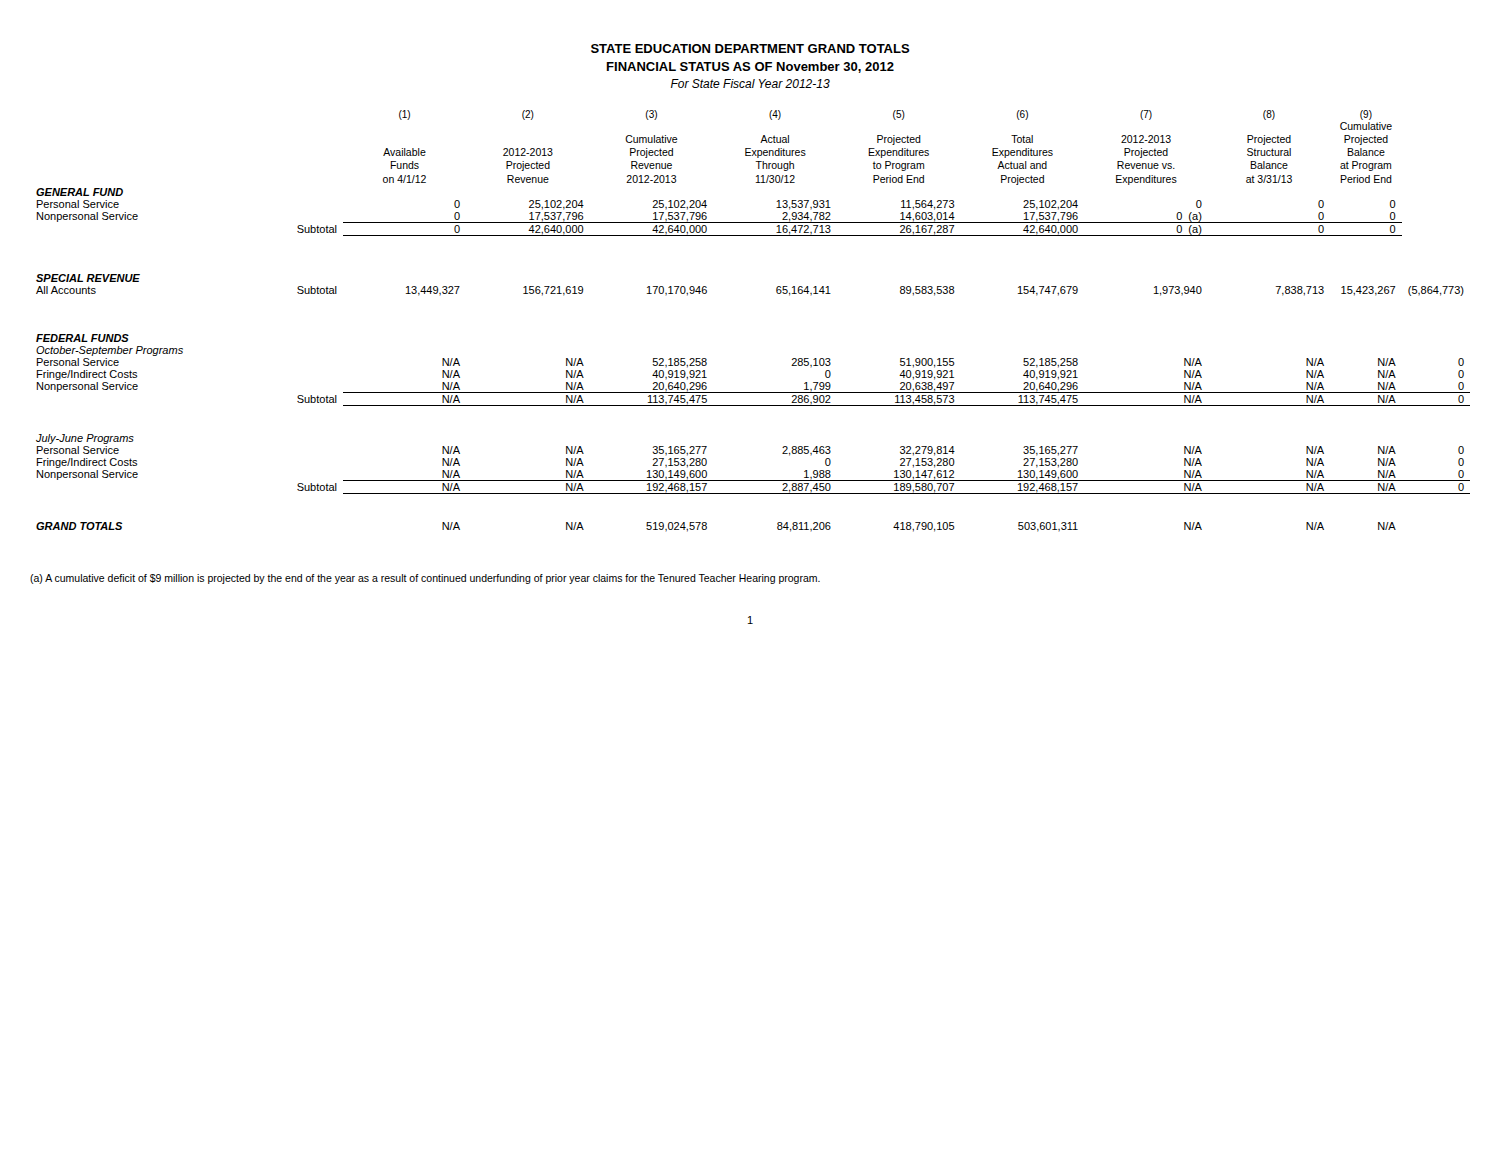STATE EDUCATION DEPARTMENT GRAND TOTALS
FINANCIAL STATUS AS OF November 30, 2012
For State Fiscal Year 2012-13
| | | (1) | (2) | (3) | (4) | (5) | (6) | (7) | (8) | (9) | |
| | | | | Cumulative | Actual | Projected | Total | 2012-2013 | Projected | Cumulative Projected | |
| | | Available Funds on 4/1/12 | 2012-2013 Projected Revenue | Projected Revenue 2012-2013 | Expenditures Through 11/30/12 | Expenditures to Program Period End | Expenditures Actual and Projected | Projected Revenue vs. Expenditures | Structural Balance at 3/31/13 | Balance at Program Period End | |
| GENERAL FUND | |
| Personal Service | 0 | 25,102,204 | 25,102,204 | 13,537,931 | 11,564,273 | 25,102,204 | 0 | 0 | 0 | |
| Nonpersonal Service | 0 | 17,537,796 | 17,537,796 | 2,934,782 | 14,603,014 | 17,537,796 | 0 (a) | 0 | 0 | |
| | Subtotal | 0 | 42,640,000 | 42,640,000 | 16,472,713 | 26,167,287 | 42,640,000 | 0 (a) | 0 | 0 | |
| SPECIAL REVENUE | |
| All Accounts | Subtotal | 13,449,327 | 156,721,619 | 170,170,946 | 65,164,141 | 89,583,538 | 154,747,679 | 1,973,940 | 7,838,713 | 15,423,267 | (5,864,773) |
| FEDERAL FUNDS | |
| October-September Programs | |
| Personal Service | N/A | N/A | 52,185,258 | 285,103 | 51,900,155 | 52,185,258 | N/A | N/A | N/A | 0 |
| Fringe/Indirect Costs | N/A | N/A | 40,919,921 | 0 | 40,919,921 | 40,919,921 | N/A | N/A | N/A | 0 |
| Nonpersonal Service | N/A | N/A | 20,640,296 | 1,799 | 20,638,497 | 20,640,296 | N/A | N/A | N/A | 0 |
| | Subtotal | N/A | N/A | 113,745,475 | 286,902 | 113,458,573 | 113,745,475 | N/A | N/A | N/A | 0 |
| July-June Programs | |
| Personal Service | N/A | N/A | 35,165,277 | 2,885,463 | 32,279,814 | 35,165,277 | N/A | N/A | N/A | 0 |
| Fringe/Indirect Costs | N/A | N/A | 27,153,280 | 0 | 27,153,280 | 27,153,280 | N/A | N/A | N/A | 0 |
| Nonpersonal Service | N/A | N/A | 130,149,600 | 1,988 | 130,147,612 | 130,149,600 | N/A | N/A | N/A | 0 |
| | Subtotal | N/A | N/A | 192,468,157 | 2,887,450 | 189,580,707 | 192,468,157 | N/A | N/A | N/A | 0 |
| GRAND TOTALS | N/A | N/A | 519,024,578 | 84,811,206 | 418,790,105 | 503,601,311 | N/A | N/A | N/A | |
(a) A cumulative deficit of $9 million is projected by the end of the year as a result of continued underfunding of prior year claims for the Tenured Teacher Hearing program.
1